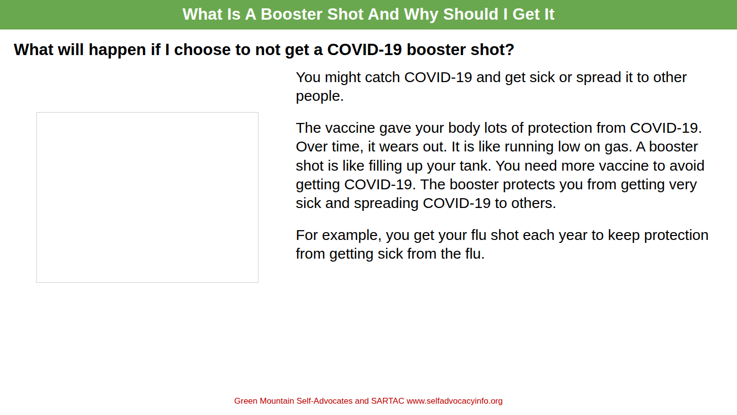What Is A Booster Shot And Why Should I Get It
What will happen if I choose to not get a COVID-19 booster shot?
You might catch COVID-19 and get sick or spread it to other people.
The vaccine gave your body lots of protection from COVID-19. Over time, it wears out. It is like running low on gas. A booster shot is like filling up your tank. You need more vaccine to avoid getting COVID-19. The booster protects you from getting very sick and spreading COVID-19 to others.
For example, you get your flu shot each year to keep protection from getting sick from the flu.
Green Mountain Self-Advocates and SARTAC www.selfadvocacyinfo.org